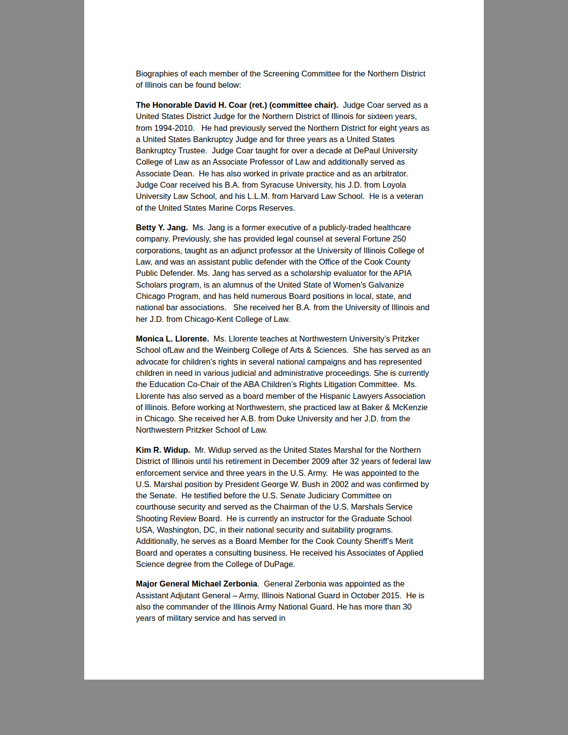Biographies of each member of the Screening Committee for the Northern District of Illinois can be found below:
The Honorable David H. Coar (ret.) (committee chair). Judge Coar served as a United States District Judge for the Northern District of Illinois for sixteen years, from 1994-2010. He had previously served the Northern District for eight years as a United States Bankruptcy Judge and for three years as a United States Bankruptcy Trustee. Judge Coar taught for over a decade at DePaul University College of Law as an Associate Professor of Law and additionally served as Associate Dean. He has also worked in private practice and as an arbitrator. Judge Coar received his B.A. from Syracuse University, his J.D. from Loyola University Law School, and his L.L.M. from Harvard Law School. He is a veteran of the United States Marine Corps Reserves.
Betty Y. Jang. Ms. Jang is a former executive of a publicly-traded healthcare company. Previously, she has provided legal counsel at several Fortune 250 corporations, taught as an adjunct professor at the University of Illinois College of Law, and was an assistant public defender with the Office of the Cook County Public Defender. Ms. Jang has served as a scholarship evaluator for the APIA Scholars program, is an alumnus of the United State of Women's Galvanize Chicago Program, and has held numerous Board positions in local, state, and national bar associations. She received her B.A. from the University of Illinois and her J.D. from Chicago-Kent College of Law.
Monica L. Llorente. Ms. Llorente teaches at Northwestern University’s Pritzker School ofLaw and the Weinberg College of Arts & Sciences. She has served as an advocate for children’s rights in several national campaigns and has represented children in need in various judicial and administrative proceedings. She is currently the Education Co-Chair of the ABA Children’s Rights Litigation Committee. Ms. Llorente has also served as a board member of the Hispanic Lawyers Association of Illinois. Before working at Northwestern, she practiced law at Baker & McKenzie in Chicago. She received her A.B. from Duke University and her J.D. from the Northwestern Pritzker School of Law.
Kim R. Widup. Mr. Widup served as the United States Marshal for the Northern District of Illinois until his retirement in December 2009 after 32 years of federal law enforcement service and three years in the U.S. Army. He was appointed to the U.S. Marshal position by President George W. Bush in 2002 and was confirmed by the Senate. He testified before the U.S. Senate Judiciary Committee on courthouse security and served as the Chairman of the U.S. Marshals Service Shooting Review Board. He is currently an instructor for the Graduate School USA, Washington, DC, in their national security and suitability programs. Additionally, he serves as a Board Member for the Cook County Sheriff’s Merit Board and operates a consulting business. He received his Associates of Applied Science degree from the College of DuPage.
Major General Michael Zerbonia. General Zerbonia was appointed as the Assistant Adjutant General – Army, Illinois National Guard in October 2015. He is also the commander of the Illinois Army National Guard. He has more than 30 years of military service and has served in